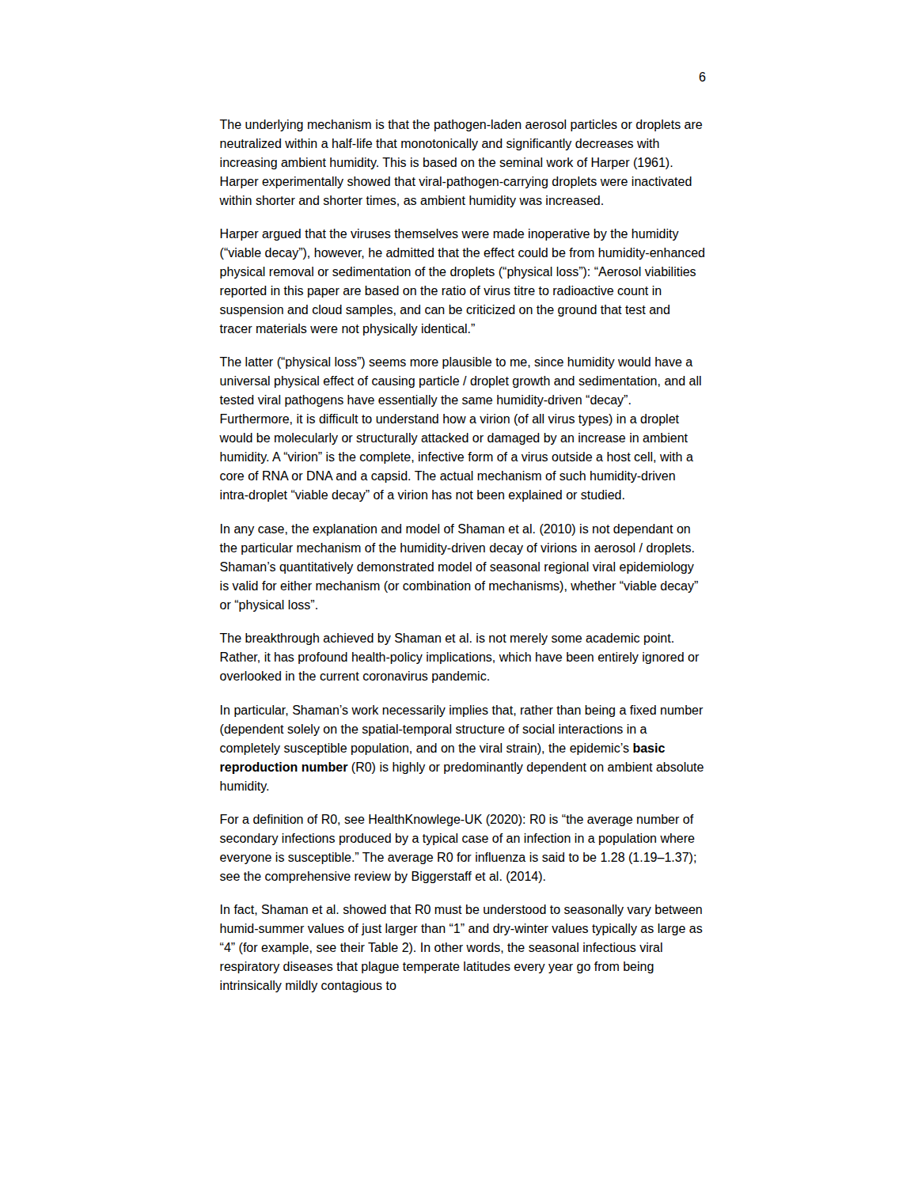6
The underlying mechanism is that the pathogen-laden aerosol particles or droplets are neutralized within a half-life that monotonically and significantly decreases with increasing ambient humidity. This is based on the seminal work of Harper (1961). Harper experimentally showed that viral-pathogen-carrying droplets were inactivated within shorter and shorter times, as ambient humidity was increased.
Harper argued that the viruses themselves were made inoperative by the humidity (“viable decay”), however, he admitted that the effect could be from humidity-enhanced physical removal or sedimentation of the droplets (“physical loss”): “Aerosol viabilities reported in this paper are based on the ratio of virus titre to radioactive count in suspension and cloud samples, and can be criticized on the ground that test and tracer materials were not physically identical.”
The latter (“physical loss”) seems more plausible to me, since humidity would have a universal physical effect of causing particle / droplet growth and sedimentation, and all tested viral pathogens have essentially the same humidity-driven “decay”. Furthermore, it is difficult to understand how a virion (of all virus types) in a droplet would be molecularly or structurally attacked or damaged by an increase in ambient humidity. A “virion” is the complete, infective form of a virus outside a host cell, with a core of RNA or DNA and a capsid. The actual mechanism of such humidity-driven intra-droplet “viable decay” of a virion has not been explained or studied.
In any case, the explanation and model of Shaman et al. (2010) is not dependant on the particular mechanism of the humidity-driven decay of virions in aerosol / droplets. Shaman’s quantitatively demonstrated model of seasonal regional viral epidemiology is valid for either mechanism (or combination of mechanisms), whether “viable decay” or “physical loss”.
The breakthrough achieved by Shaman et al. is not merely some academic point. Rather, it has profound health-policy implications, which have been entirely ignored or overlooked in the current coronavirus pandemic.
In particular, Shaman’s work necessarily implies that, rather than being a fixed number (dependent solely on the spatial-temporal structure of social interactions in a completely susceptible population, and on the viral strain), the epidemic’s basic reproduction number (R0) is highly or predominantly dependent on ambient absolute humidity.
For a definition of R0, see HealthKnowlege-UK (2020): R0 is “the average number of secondary infections produced by a typical case of an infection in a population where everyone is susceptible.” The average R0 for influenza is said to be 1.28 (1.19–1.37); see the comprehensive review by Biggerstaff et al. (2014).
In fact, Shaman et al. showed that R0 must be understood to seasonally vary between humid-summer values of just larger than “1” and dry-winter values typically as large as “4” (for example, see their Table 2). In other words, the seasonal infectious viral respiratory diseases that plague temperate latitudes every year go from being intrinsically mildly contagious to